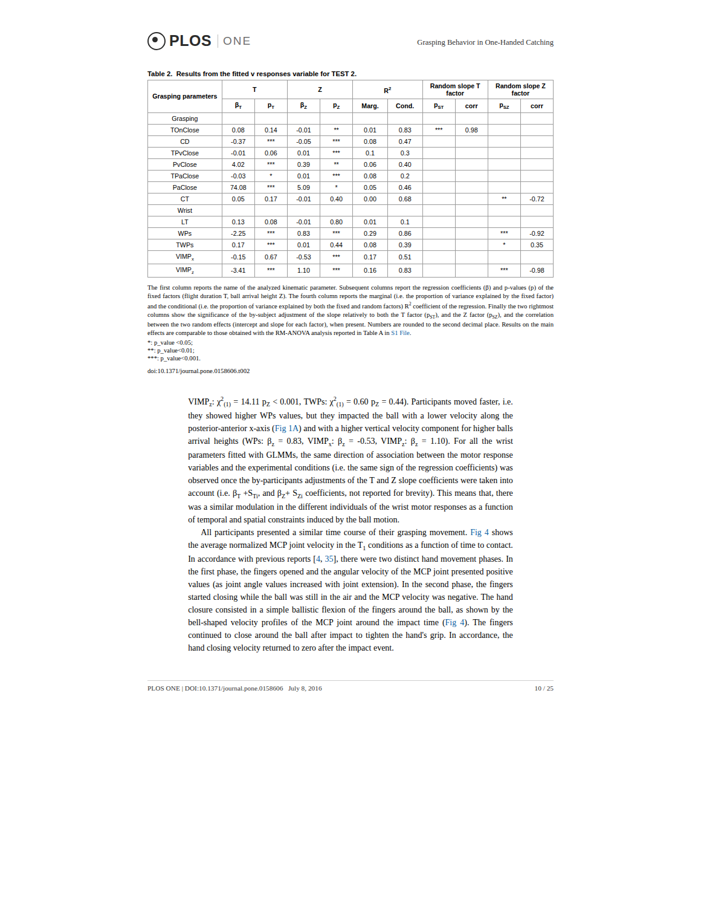PLOS ONE
Grasping Behavior in One-Handed Catching
Table 2. Results from the fitted v responses variable for TEST 2.
| Grasping parameters | T | Z | R 2 | Random slope T factor | Random slope Z factor |
| --- | --- | --- | --- | --- | --- |
| β T | p T | β Z | p Z | Marg. | Cond. | p ST | corr | p SZ | corr |
| Grasping | | | | | | | | | | |
| TOnClose | 0.08 | 0.14 | -0.01 | ** | 0.01 | 0.83 | *** | 0.98 | | |
| CD | -0.37 | *** | -0.05 | *** | 0.08 | 0.47 | | | | |
| TPvClose | -0.01 | 0.06 | 0.01 | *** | 0.1 | 0.3 | | | | |
| PvClose | 4.02 | *** | 0.39 | ** | 0.06 | 0.40 | | | | |
| TPaClose | -0.03 | * | 0.01 | *** | 0.08 | 0.2 | | | | |
| PaClose | 74.08 | *** | 5.09 | * | 0.05 | 0.46 | | | | |
| CT | 0.05 | 0.17 | -0.01 | 0.40 | 0.00 | 0.68 | | | ** | -0.72 |
| Wrist | | | | | | | | | | |
| LT | 0.13 | 0.08 | -0.01 | 0.80 | 0.01 | 0.1 | | | | |
| WPs | -2.25 | *** | 0.83 | *** | 0.29 | 0.86 | | | *** | -0.92 |
| TWPs | 0.17 | *** | 0.01 | 0.44 | 0.08 | 0.39 | | | * | 0.35 |
| VIMP x | -0.15 | 0.67 | -0.53 | *** | 0.17 | 0.51 | | | | |
| VIMP z | -3.41 | *** | 1.10 | *** | 0.16 | 0.83 | | | *** | -0.98 |
The first column reports the name of the analyzed kinematic parameter. Subsequent columns report the regression coefficients (β) and p-values (p) of the fixed factors (flight duration T, ball arrival height Z). The fourth column reports the marginal (i.e. the proportion of variance explained by the fixed factor) and the conditional (i.e. the proportion of variance explained by both the fixed and random factors) R2 coefficient of the regression. Finally the two rightmost columns show the significance of the by-subject adjustment of the slope relatively to both the T factor (pST), and the Z factor (pSZ), and the correlation between the two random effects (intercept and slope for each factor), when present. Numbers are rounded to the second decimal place. Results on the main effects are comparable to those obtained with the RM-ANOVA analysis reported in Table A in S1 File.
*: p_value <0.05;
**: p_value<0.01;
***: p_value<0.001.
doi:10.1371/journal.pone.0158606.t002
VIMPz: χ2(1) = 14.11 pZ < 0.001, TWPs: χ2(1) = 0.60 pZ = 0.44). Participants moved faster, i.e. they showed higher WPs values, but they impacted the ball with a lower velocity along the posterior-anterior x-axis (Fig 1A) and with a higher vertical velocity component for higher balls arrival heights (WPs: βz = 0.83, VIMPx: βz = -0.53, VIMPz: βz = 1.10). For all the wrist parameters fitted with GLMMs, the same direction of association between the motor response variables and the experimental conditions (i.e. the same sign of the regression coefficients) was observed once the by-participants adjustments of the T and Z slope coefficients were taken into account (i.e. βT +STi, and βZ+ SZi coefficients, not reported for brevity). This means that, there was a similar modulation in the different individuals of the wrist motor responses as a function of temporal and spatial constraints induced by the ball motion.
All participants presented a similar time course of their grasping movement. Fig 4 shows the average normalized MCP joint velocity in the T1 conditions as a function of time to contact. In accordance with previous reports [4, 35], there were two distinct hand movement phases. In the first phase, the fingers opened and the angular velocity of the MCP joint presented positive values (as joint angle values increased with joint extension). In the second phase, the fingers started closing while the ball was still in the air and the MCP velocity was negative. The hand closure consisted in a simple ballistic flexion of the fingers around the ball, as shown by the bell-shaped velocity profiles of the MCP joint around the impact time (Fig 4). The fingers continued to close around the ball after impact to tighten the hand's grip. In accordance, the hand closing velocity returned to zero after the impact event.
PLOS ONE | DOI:10.1371/journal.pone.0158606 July 8, 2016
10 / 25